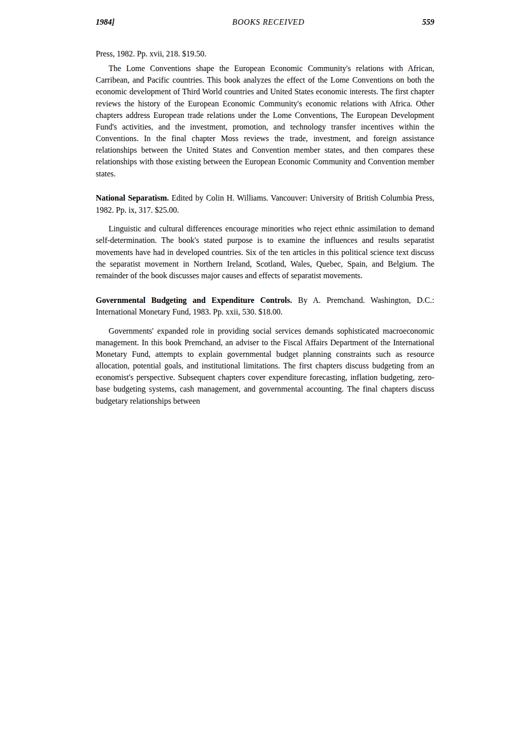1984] Books Received 559
Press, 1982. Pp. xvii, 218. $19.50.
The Lome Conventions shape the European Economic Community's relations with African, Carribean, and Pacific countries. This book analyzes the effect of the Lome Conventions on both the economic development of Third World countries and United States economic interests. The first chapter reviews the history of the European Economic Community's economic relations with Africa. Other chapters address European trade relations under the Lome Conventions, The European Development Fund's activities, and the investment, promotion, and technology transfer incentives within the Conventions. In the final chapter Moss reviews the trade, investment, and foreign assistance relationships between the United States and Convention member states, and then compares these relationships with those existing between the European Economic Community and Convention member states.
National Separatism. Edited by Colin H. Williams. Vancouver: University of British Columbia Press, 1982. Pp. ix, 317. $25.00.
Linguistic and cultural differences encourage minorities who reject ethnic assimilation to demand self-determination. The book's stated purpose is to examine the influences and results separatist movements have had in developed countries. Six of the ten articles in this political science text discuss the separatist movement in Northern Ireland, Scotland, Wales, Quebec, Spain, and Belgium. The remainder of the book discusses major causes and effects of separatist movements.
Governmental Budgeting and Expenditure Controls. By A. Premchand. Washington, D.C.: International Monetary Fund, 1983. Pp. xxii, 530. $18.00.
Governments' expanded role in providing social services demands sophisticated macroeconomic management. In this book Premchand, an adviser to the Fiscal Affairs Department of the International Monetary Fund, attempts to explain governmental budget planning constraints such as resource allocation, potential goals, and institutional limitations. The first chapters discuss budgeting from an economist's perspective. Subsequent chapters cover expenditure forecasting, inflation budgeting, zero-base budgeting systems, cash management, and governmental accounting. The final chapters discuss budgetary relationships between